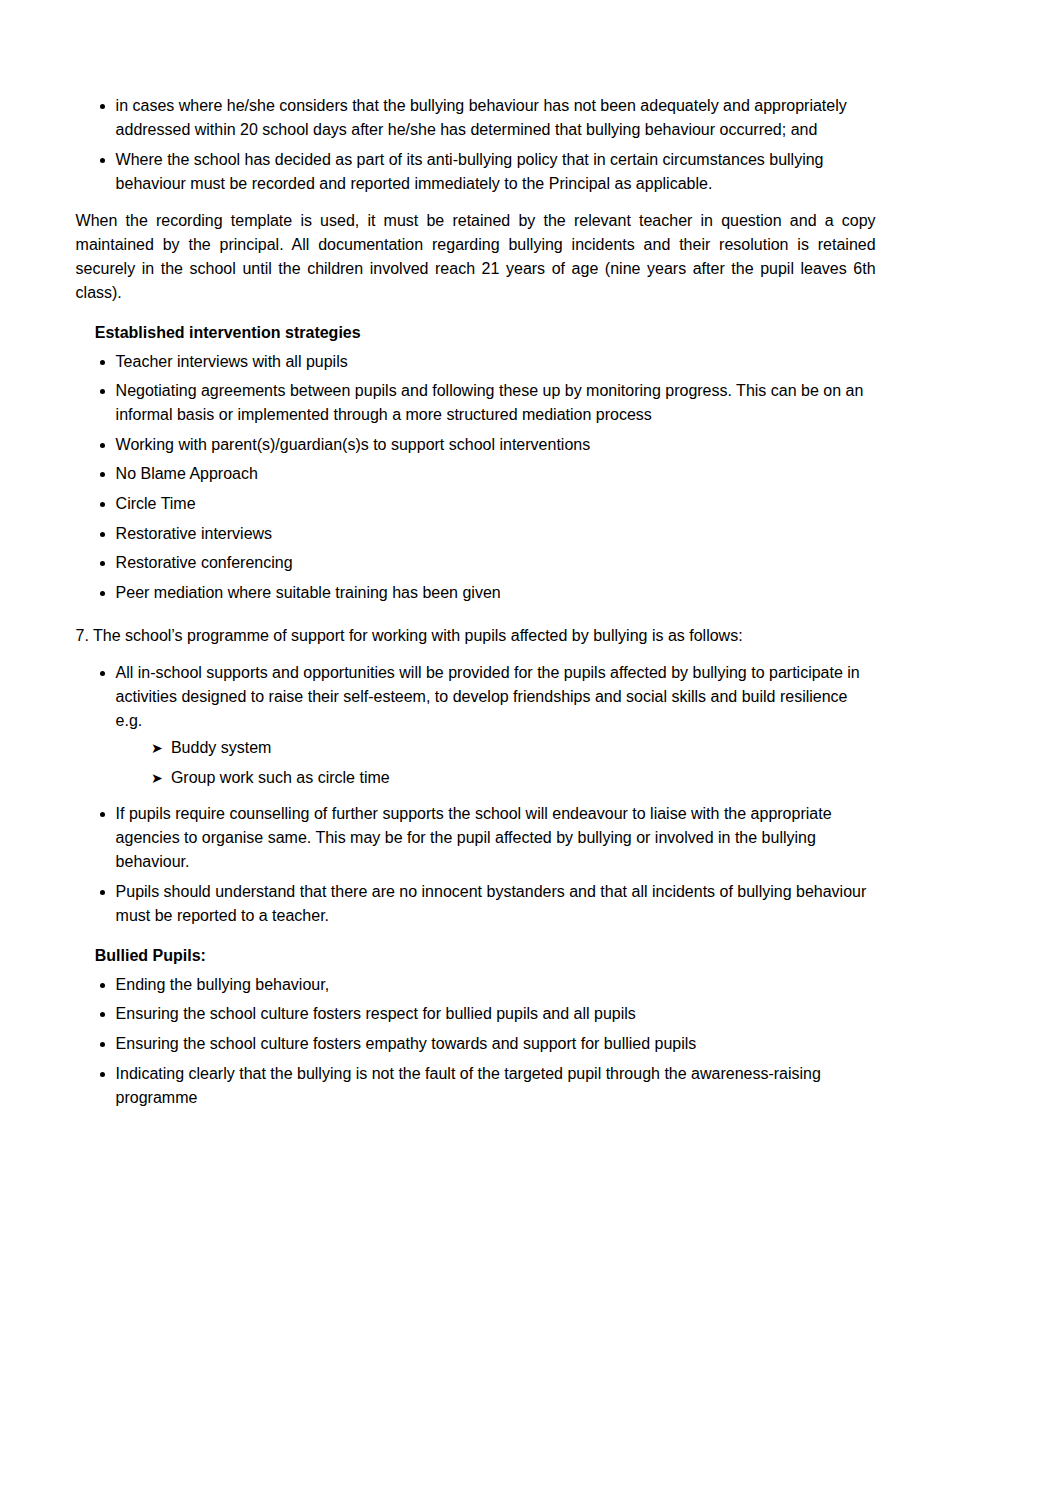in cases where he/she considers that the bullying behaviour has not been adequately and appropriately addressed within 20 school days after he/she has determined that bullying behaviour occurred; and
Where the school has decided as part of its anti-bullying policy that in certain circumstances bullying behaviour must be recorded and reported immediately to the Principal as applicable.
When the recording template is used, it must be retained by the relevant teacher in question and a copy maintained by the principal. All documentation regarding bullying incidents and their resolution is retained securely in the school until the children involved reach 21 years of age (nine years after the pupil leaves 6th class).
Established intervention strategies
Teacher interviews with all pupils
Negotiating agreements between pupils and following these up by monitoring progress. This can be on an informal basis or implemented through a more structured mediation process
Working with parent(s)/guardian(s)s to support school interventions
No Blame Approach
Circle Time
Restorative interviews
Restorative conferencing
Peer mediation where suitable training has been given
7. The school’s programme of support for working with pupils affected by bullying is as follows:
All in-school supports and opportunities will be provided for the pupils affected by bullying to participate in activities designed to raise their self-esteem, to develop friendships and social skills and build resilience e.g.
Buddy system
Group work such as circle time
If pupils require counselling of further supports the school will endeavour to liaise with the appropriate agencies to organise same. This may be for the pupil affected by bullying or involved in the bullying behaviour.
Pupils should understand that there are no innocent bystanders and that all incidents of bullying behaviour must be reported to a teacher.
Bullied Pupils:
Ending the bullying behaviour,
Ensuring the school culture fosters respect for bullied pupils and all pupils
Ensuring the school culture fosters empathy towards and support for bullied pupils
Indicating clearly that the bullying is not the fault of the targeted pupil through the awareness-raising programme